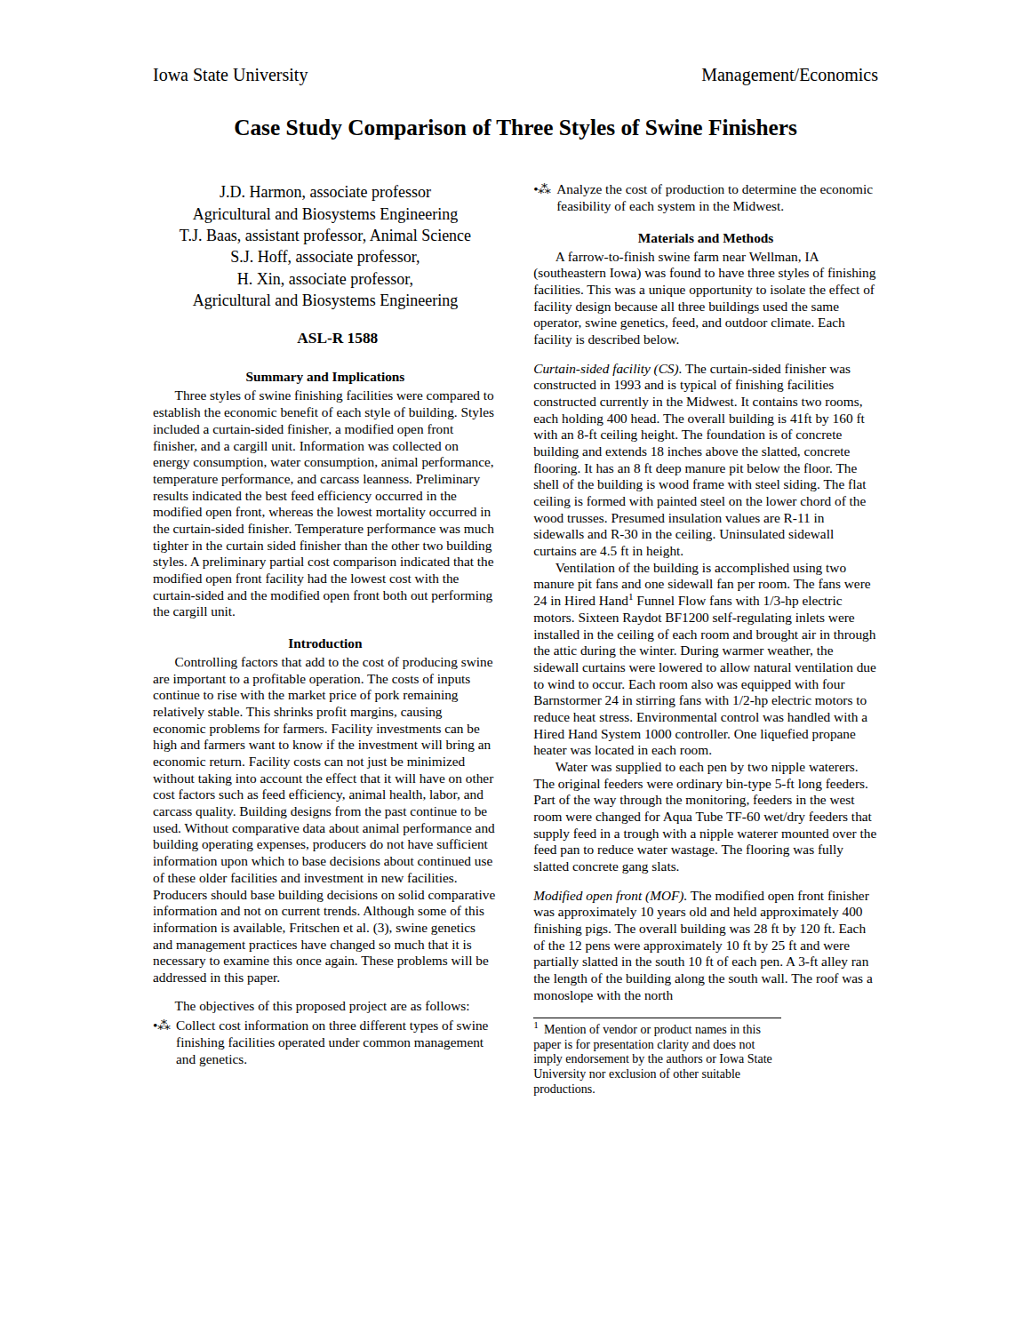Iowa State University Management/Economics
Case Study Comparison of Three Styles of Swine Finishers
J.D. Harmon, associate professor
Agricultural and Biosystems Engineering
T.J. Baas, assistant professor, Animal Science
S.J. Hoff, associate professor,
H. Xin, associate professor,
Agricultural and Biosystems Engineering
ASL-R 1588
Summary and Implications
Three styles of swine finishing facilities were compared to establish the economic benefit of each style of building. Styles included a curtain-sided finisher, a modified open front finisher, and a cargill unit. Information was collected on energy consumption, water consumption, animal performance, temperature performance, and carcass leanness. Preliminary results indicated the best feed efficiency occurred in the modified open front, whereas the lowest mortality occurred in the curtain-sided finisher. Temperature performance was much tighter in the curtain sided finisher than the other two building styles. A preliminary partial cost comparison indicated that the modified open front facility had the lowest cost with the curtain-sided and the modified open front both out performing the cargill unit.
Introduction
Controlling factors that add to the cost of producing swine are important to a profitable operation. The costs of inputs continue to rise with the market price of pork remaining relatively stable. This shrinks profit margins, causing economic problems for farmers. Facility investments can be high and farmers want to know if the investment will bring an economic return. Facility costs can not just be minimized without taking into account the effect that it will have on other cost factors such as feed efficiency, animal health, labor, and carcass quality. Building designs from the past continue to be used. Without comparative data about animal performance and building operating expenses, producers do not have sufficient information upon which to base decisions about continued use of these older facilities and investment in new facilities. Producers should base building decisions on solid comparative information and not on current trends. Although some of this information is available, Fritschen et al. (3), swine genetics and management practices have changed so much that it is necessary to examine this once again. These problems will be addressed in this paper.
The objectives of this proposed project are as follows:
Collect cost information on three different types of swine finishing facilities operated under common management and genetics.
Analyze the cost of production to determine the economic feasibility of each system in the Midwest.
Materials and Methods
A farrow-to-finish swine farm near Wellman, IA (southeastern Iowa) was found to have three styles of finishing facilities. This was a unique opportunity to isolate the effect of facility design because all three buildings used the same operator, swine genetics, feed, and outdoor climate. Each facility is described below.
Curtain-sided facility (CS). The curtain-sided finisher was constructed in 1993 and is typical of finishing facilities constructed currently in the Midwest. It contains two rooms, each holding 400 head. The overall building is 41ft by 160 ft with an 8-ft ceiling height. The foundation is of concrete building and extends 18 inches above the slatted, concrete flooring. It has an 8 ft deep manure pit below the floor. The shell of the building is wood frame with steel siding. The flat ceiling is formed with painted steel on the lower chord of the wood trusses. Presumed insulation values are R-11 in sidewalls and R-30 in the ceiling. Uninsulated sidewall curtains are 4.5 ft in height.
Ventilation of the building is accomplished using two manure pit fans and one sidewall fan per room. The fans were 24 in Hired Hand1 Funnel Flow fans with 1/3-hp electric motors. Sixteen Raydot BF1200 self-regulating inlets were installed in the ceiling of each room and brought air in through the attic during the winter. During warmer weather, the sidewall curtains were lowered to allow natural ventilation due to wind to occur. Each room also was equipped with four Barnstormer 24 in stirring fans with 1/2-hp electric motors to reduce heat stress. Environmental control was handled with a Hired Hand System 1000 controller. One liquefied propane heater was located in each room.
Water was supplied to each pen by two nipple waterers. The original feeders were ordinary bin-type 5-ft long feeders. Part of the way through the monitoring, feeders in the west room were changed for Aqua Tube TF-60 wet/dry feeders that supply feed in a trough with a nipple waterer mounted over the feed pan to reduce water wastage. The flooring was fully slatted concrete gang slats.
Modified open front (MOF). The modified open front finisher was approximately 10 years old and held approximately 400 finishing pigs. The overall building was 28 ft by 120 ft. Each of the 12 pens were approximately 10 ft by 25 ft and were partially slatted in the south 10 ft of each pen. A 3-ft alley ran the length of the building along the south wall. The roof was a monoslope with the north
1 Mention of vendor or product names in this paper is for presentation clarity and does not imply endorsement by the authors or Iowa State University nor exclusion of other suitable productions.